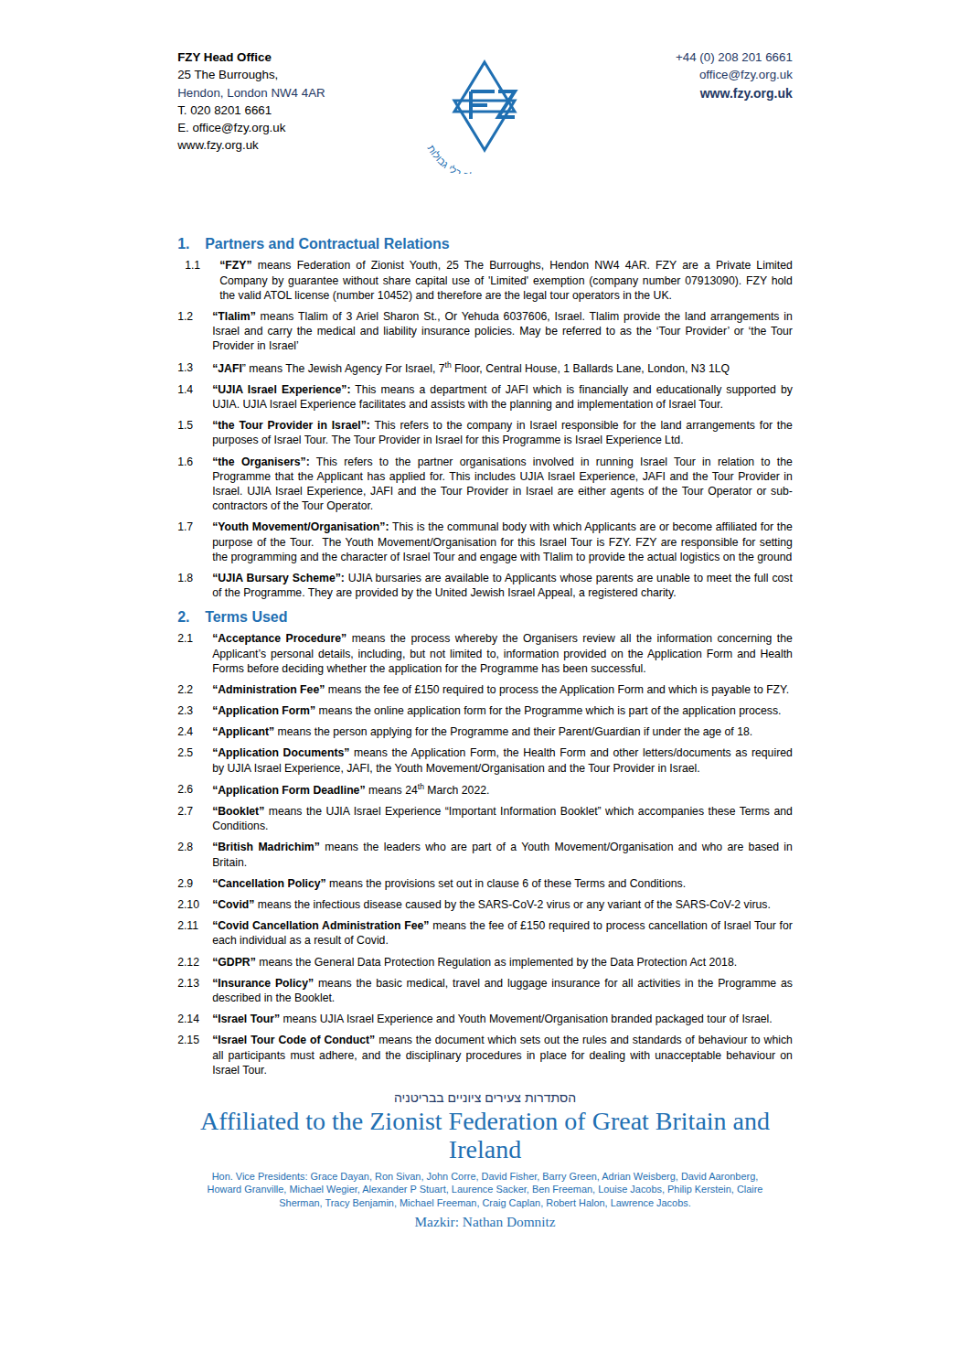FZY Head Office
25 The Burroughs,
Hendon, London NW4 4AR
T. 020 8201 6661
E. office@fzy.org.uk
www.fzy.org.uk
עולם בלי גבולות
+44 (0) 208 201 6661
office@fzy.org.uk
www.fzy.org.uk
1. Partners and Contractual Relations
1.1 “FZY” means Federation of Zionist Youth, 25 The Burroughs, Hendon NW4 4AR. FZY are a Private Limited Company by guarantee without share capital use of 'Limited' exemption (company number 07913090). FZY hold the valid ATOL license (number 10452) and therefore are the legal tour operators in the UK.
1.2 “Tlalim” means Tlalim of 3 Ariel Sharon St., Or Yehuda 6037606, Israel. Tlalim provide the land arrangements in Israel and carry the medical and liability insurance policies. May be referred to as the ‘Tour Provider’ or ‘the Tour Provider in Israel’
1.3 “JAFI” means The Jewish Agency For Israel, 7th Floor, Central House, 1 Ballards Lane, London, N3 1LQ
1.4 “UJIA Israel Experience”: This means a department of JAFI which is financially and educationally supported by UJIA. UJIA Israel Experience facilitates and assists with the planning and implementation of Israel Tour.
1.5 “the Tour Provider in Israel”: This refers to the company in Israel responsible for the land arrangements for the purposes of Israel Tour. The Tour Provider in Israel for this Programme is Israel Experience Ltd.
1.6 “the Organisers”: This refers to the partner organisations involved in running Israel Tour in relation to the Programme that the Applicant has applied for. This includes UJIA Israel Experience, JAFI and the Tour Provider in Israel. UJIA Israel Experience, JAFI and the Tour Provider in Israel are either agents of the Tour Operator or sub-contractors of the Tour Operator.
1.7 “Youth Movement/Organisation”: This is the communal body with which Applicants are or become affiliated for the purpose of the Tour. The Youth Movement/Organisation for this Israel Tour is FZY. FZY are responsible for setting the programming and the character of Israel Tour and engage with Tlalim to provide the actual logistics on the ground
1.8 “UJIA Bursary Scheme”: UJIA bursaries are available to Applicants whose parents are unable to meet the full cost of the Programme. They are provided by the United Jewish Israel Appeal, a registered charity.
2. Terms Used
2.1 “Acceptance Procedure” means the process whereby the Organisers review all the information concerning the Applicant’s personal details, including, but not limited to, information provided on the Application Form and Health Forms before deciding whether the application for the Programme has been successful.
2.2 “Administration Fee” means the fee of £150 required to process the Application Form and which is payable to FZY.
2.3 “Application Form” means the online application form for the Programme which is part of the application process.
2.4 “Applicant” means the person applying for the Programme and their Parent/Guardian if under the age of 18.
2.5 “Application Documents” means the Application Form, the Health Form and other letters/documents as required by UJIA Israel Experience, JAFI, the Youth Movement/Organisation and the Tour Provider in Israel.
2.6 “Application Form Deadline” means 24th March 2022.
2.7 “Booklet” means the UJIA Israel Experience “Important Information Booklet” which accompanies these Terms and Conditions.
2.8 “British Madrichim” means the leaders who are part of a Youth Movement/Organisation and who are based in Britain.
2.9 “Cancellation Policy” means the provisions set out in clause 6 of these Terms and Conditions.
2.10 “Covid” means the infectious disease caused by the SARS-CoV-2 virus or any variant of the SARS-CoV-2 virus.
2.11 “Covid Cancellation Administration Fee” means the fee of £150 required to process cancellation of Israel Tour for each individual as a result of Covid.
2.12 “GDPR” means the General Data Protection Regulation as implemented by the Data Protection Act 2018.
2.13 “Insurance Policy” means the basic medical, travel and luggage insurance for all activities in the Programme as described in the Booklet.
2.14 “Israel Tour” means UJIA Israel Experience and Youth Movement/Organisation branded packaged tour of Israel.
2.15 “Israel Tour Code of Conduct” means the document which sets out the rules and standards of behaviour to which all participants must adhere, and the disciplinary procedures in place for dealing with unacceptable behaviour on Israel Tour.
הסתדרות צעירים ציוניים בבריטניה
Affiliated to the Zionist Federation of Great Britain and Ireland
Hon. Vice Presidents: Grace Dayan, Ron Sivan, John Corre, David Fisher, Barry Green, Adrian Weisberg, David Aaronberg, Howard Granville, Michael Wegier, Alexander P Stuart, Laurence Sacker, Ben Freeman, Louise Jacobs, Philip Kerstein, Claire Sherman, Tracy Benjamin, Michael Freeman, Craig Caplan, Robert Halon, Lawrence Jacobs.
Mazkir: Nathan Domnitz